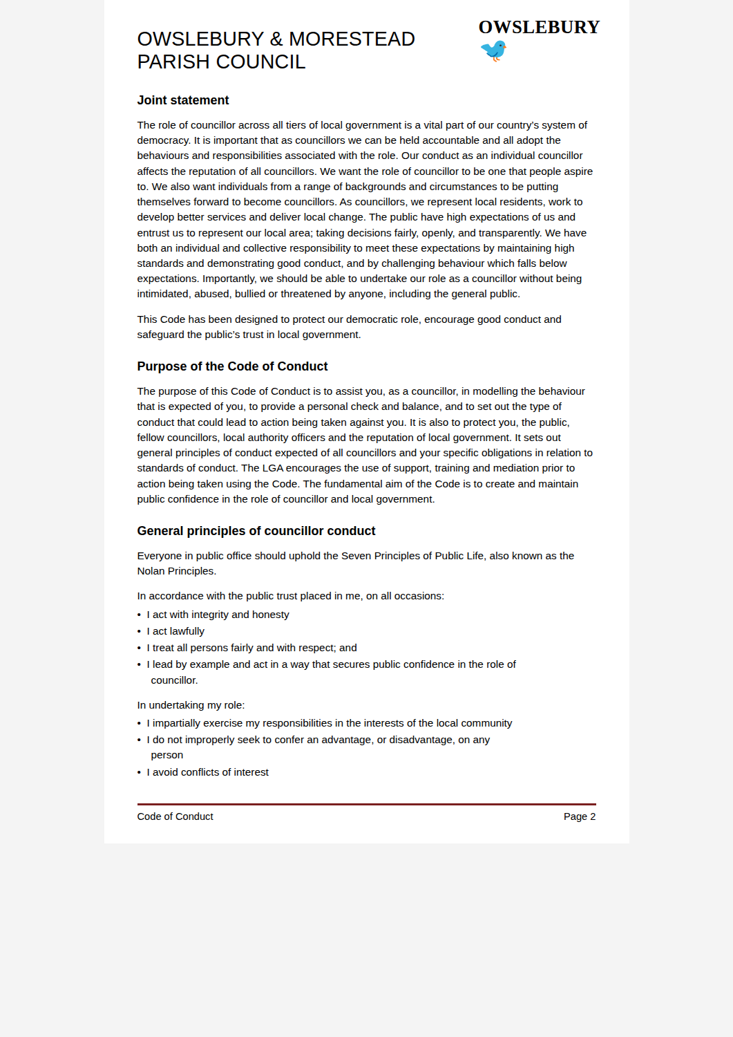OWSLEBURY 🐦
OWSLEBURY & MORESTEAD PARISH COUNCIL
Joint statement
The role of councillor across all tiers of local government is a vital part of our country’s system of democracy. It is important that as councillors we can be held accountable and all adopt the behaviours and responsibilities associated with the role. Our conduct as an individual councillor affects the reputation of all councillors. We want the role of councillor to be one that people aspire to. We also want individuals from a range of backgrounds and circumstances to be putting themselves forward to become councillors. As councillors, we represent local residents, work to develop better services and deliver local change. The public have high expectations of us and entrust us to represent our local area; taking decisions fairly, openly, and transparently. We have both an individual and collective responsibility to meet these expectations by maintaining high standards and demonstrating good conduct, and by challenging behaviour which falls below expectations. Importantly, we should be able to undertake our role as a councillor without being intimidated, abused, bullied or threatened by anyone, including the general public.
This Code has been designed to protect our democratic role, encourage good conduct and safeguard the public’s trust in local government.
Purpose of the Code of Conduct
The purpose of this Code of Conduct is to assist you, as a councillor, in modelling the behaviour that is expected of you, to provide a personal check and balance, and to set out the type of conduct that could lead to action being taken against you. It is also to protect you, the public, fellow councillors, local authority officers and the reputation of local government. It sets out general principles of conduct expected of all councillors and your specific obligations in relation to standards of conduct. The LGA encourages the use of support, training and mediation prior to action being taken using the Code. The fundamental aim of the Code is to create and maintain public confidence in the role of councillor and local government.
General principles of councillor conduct
Everyone in public office should uphold the Seven Principles of Public Life, also known as the Nolan Principles.
In accordance with the public trust placed in me, on all occasions:
I act with integrity and honesty
I act lawfully
I treat all persons fairly and with respect; and
I lead by example and act in a way that secures public confidence in the role of councillor.
In undertaking my role:
I impartially exercise my responsibilities in the interests of the local community
I do not improperly seek to confer an advantage, or disadvantage, on any person
I avoid conflicts of interest
Code of Conduct Page 2